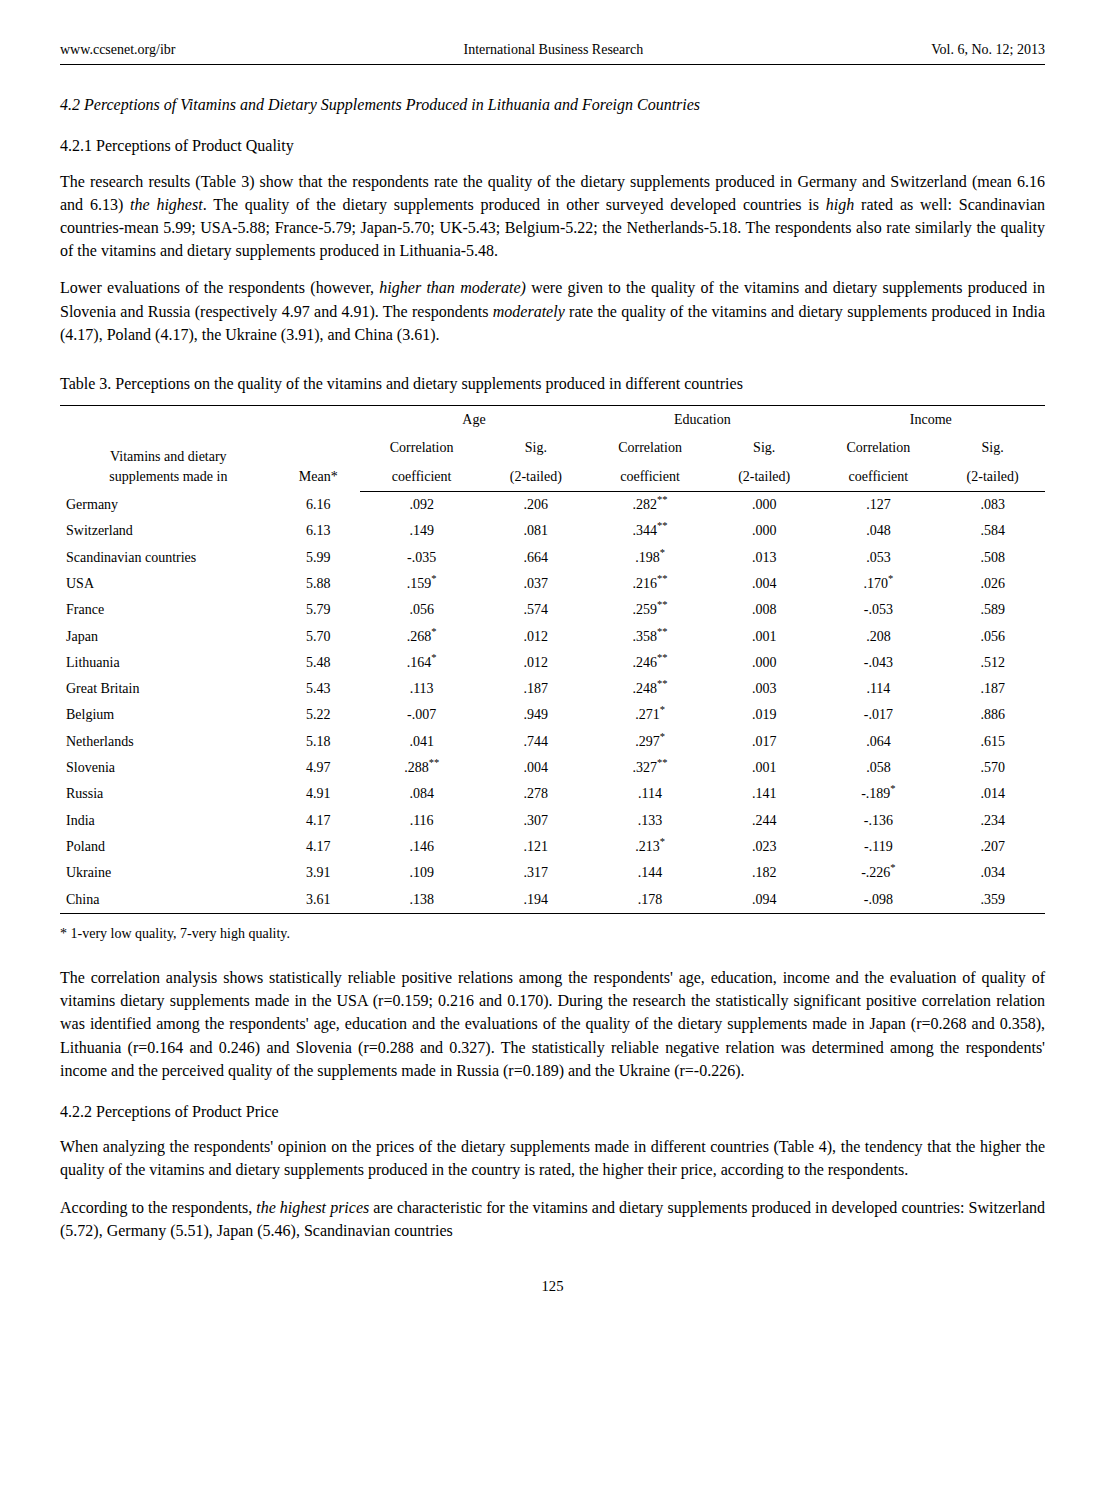www.ccsenet.org/ibr International Business Research Vol. 6, No. 12; 2013
4.2 Perceptions of Vitamins and Dietary Supplements Produced in Lithuania and Foreign Countries
4.2.1 Perceptions of Product Quality
The research results (Table 3) show that the respondents rate the quality of the dietary supplements produced in Germany and Switzerland (mean 6.16 and 6.13) the highest. The quality of the dietary supplements produced in other surveyed developed countries is high rated as well: Scandinavian countries-mean 5.99; USA-5.88; France-5.79; Japan-5.70; UK-5.43; Belgium-5.22; the Netherlands-5.18. The respondents also rate similarly the quality of the vitamins and dietary supplements produced in Lithuania-5.48.
Lower evaluations of the respondents (however, higher than moderate) were given to the quality of the vitamins and dietary supplements produced in Slovenia and Russia (respectively 4.97 and 4.91). The respondents moderately rate the quality of the vitamins and dietary supplements produced in India (4.17), Poland (4.17), the Ukraine (3.91), and China (3.61).
Table 3. Perceptions on the quality of the vitamins and dietary supplements produced in different countries
| Vitamins and dietary supplements made in | Mean* | Age | Education | Income |
| --- | --- | --- | --- | --- |
| Correlation | Sig. | Correlation | Sig. | Correlation | Sig. |
| coefficient | (2-tailed) | coefficient | (2-tailed) | coefficient | (2-tailed) |
| Germany | 6.16 | .092 | .206 | .282 ** | .000 | .127 | .083 |
| Switzerland | 6.13 | .149 | .081 | .344 ** | .000 | .048 | .584 |
| Scandinavian countries | 5.99 | -.035 | .664 | .198 * | .013 | .053 | .508 |
| USA | 5.88 | .159 * | .037 | .216 ** | .004 | .170 * | .026 |
| France | 5.79 | .056 | .574 | .259 ** | .008 | -.053 | .589 |
| Japan | 5.70 | .268 * | .012 | .358 ** | .001 | .208 | .056 |
| Lithuania | 5.48 | .164 * | .012 | .246 ** | .000 | -.043 | .512 |
| Great Britain | 5.43 | .113 | .187 | .248 ** | .003 | .114 | .187 |
| Belgium | 5.22 | -.007 | .949 | .271 * | .019 | -.017 | .886 |
| Netherlands | 5.18 | .041 | .744 | .297 * | .017 | .064 | .615 |
| Slovenia | 4.97 | .288 ** | .004 | .327 ** | .001 | .058 | .570 |
| Russia | 4.91 | .084 | .278 | .114 | .141 | -.189 * | .014 |
| India | 4.17 | .116 | .307 | .133 | .244 | -.136 | .234 |
| Poland | 4.17 | .146 | .121 | .213 * | .023 | -.119 | .207 |
| Ukraine | 3.91 | .109 | .317 | .144 | .182 | -.226 * | .034 |
| China | 3.61 | .138 | .194 | .178 | .094 | -.098 | .359 |
* 1-very low quality, 7-very high quality.
The correlation analysis shows statistically reliable positive relations among the respondents' age, education, income and the evaluation of quality of vitamins dietary supplements made in the USA (r=0.159; 0.216 and 0.170). During the research the statistically significant positive correlation relation was identified among the respondents' age, education and the evaluations of the quality of the dietary supplements made in Japan (r=0.268 and 0.358), Lithuania (r=0.164 and 0.246) and Slovenia (r=0.288 and 0.327). The statistically reliable negative relation was determined among the respondents' income and the perceived quality of the supplements made in Russia (r=0.189) and the Ukraine (r=-0.226).
4.2.2 Perceptions of Product Price
When analyzing the respondents' opinion on the prices of the dietary supplements made in different countries (Table 4), the tendency that the higher the quality of the vitamins and dietary supplements produced in the country is rated, the higher their price, according to the respondents.
According to the respondents, the highest prices are characteristic for the vitamins and dietary supplements produced in developed countries: Switzerland (5.72), Germany (5.51), Japan (5.46), Scandinavian countries
125